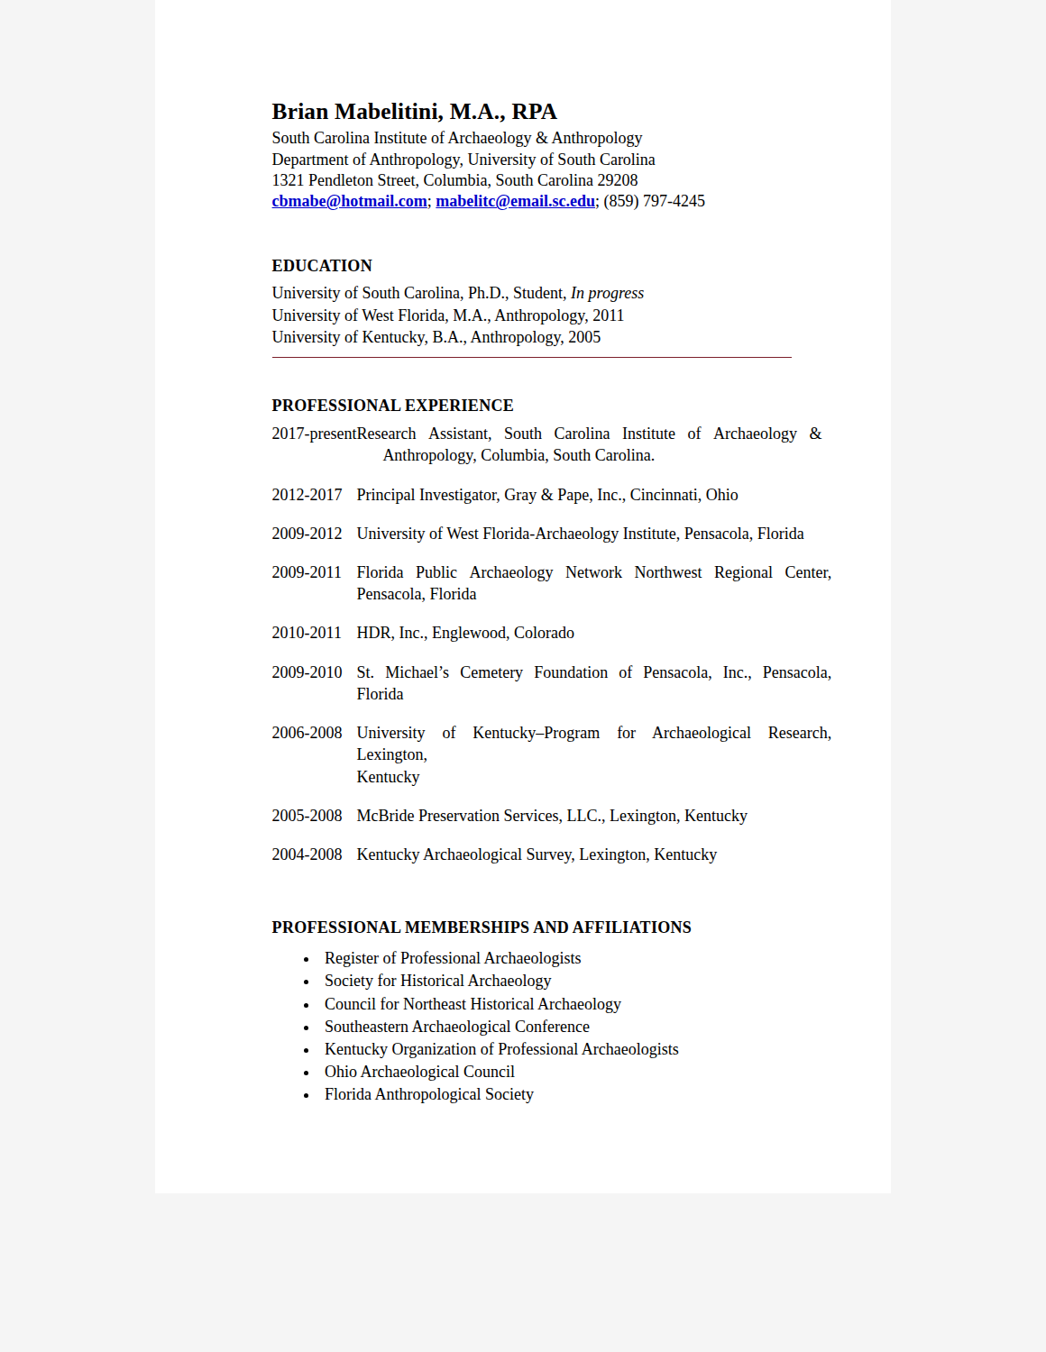Brian Mabelitini, M.A., RPA
South Carolina Institute of Archaeology & Anthropology
Department of Anthropology, University of South Carolina
1321 Pendleton Street, Columbia, South Carolina 29208
cbmabe@hotmail.com; mabelitc@email.sc.edu; (859) 797-4245
EDUCATION
University of South Carolina, Ph.D., Student, In progress
University of West Florida, M.A., Anthropology, 2011
University of Kentucky, B.A., Anthropology, 2005
PROFESSIONAL EXPERIENCE
| 2017-present | Research Assistant, South Carolina Institute of Archaeology & Anthropology, Columbia, South Carolina. |
| 2012-2017 | Principal Investigator, Gray & Pape, Inc., Cincinnati, Ohio |
| 2009-2012 | University of West Florida-Archaeology Institute, Pensacola, Florida |
| 2009-2011 | Florida Public Archaeology Network Northwest Regional Center, Pensacola, Florida |
| 2010-2011 | HDR, Inc., Englewood, Colorado |
| 2009-2010 | St. Michael’s Cemetery Foundation of Pensacola, Inc., Pensacola, Florida |
| 2006-2008 | University of Kentucky–Program for Archaeological Research, Lexington, Kentucky |
| 2005-2008 | McBride Preservation Services, LLC., Lexington, Kentucky |
| 2004-2008 | Kentucky Archaeological Survey, Lexington, Kentucky |
PROFESSIONAL MEMBERSHIPS AND AFFILIATIONS
Register of Professional Archaeologists
Society for Historical Archaeology
Council for Northeast Historical Archaeology
Southeastern Archaeological Conference
Kentucky Organization of Professional Archaeologists
Ohio Archaeological Council
Florida Anthropological Society